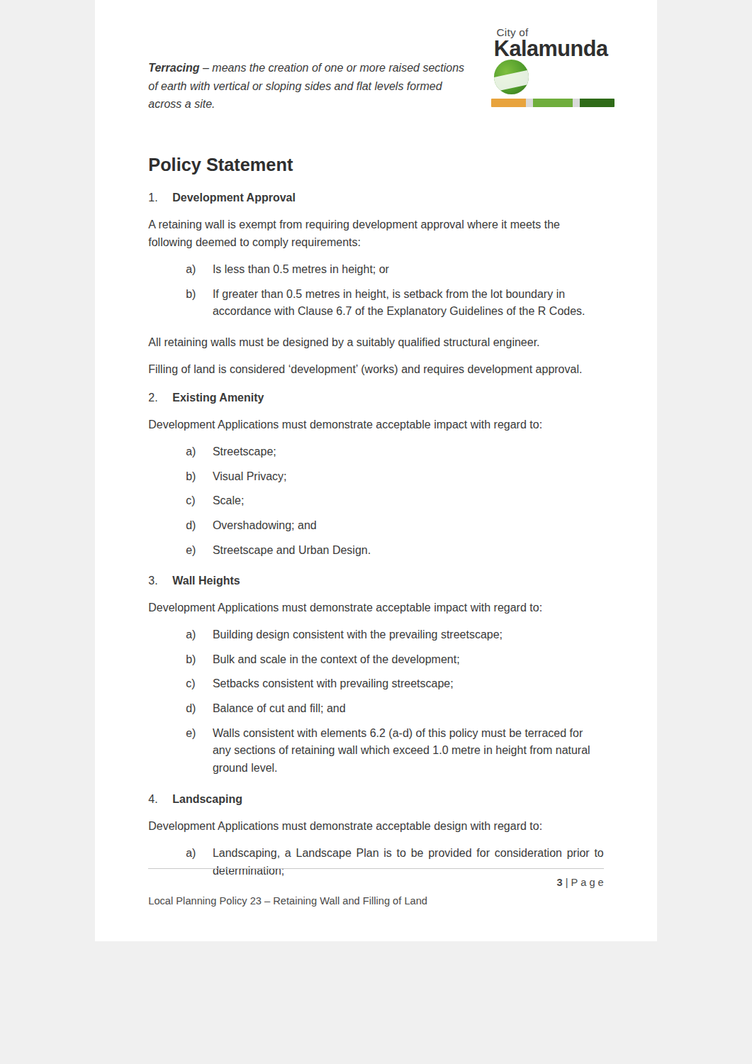City of
Kalamunda
Terracing – means the creation of one or more raised sections of earth with vertical or sloping sides and flat levels formed across a site.
Policy Statement
Development Approval
A retaining wall is exempt from requiring development approval where it meets the following deemed to comply requirements:
Is less than 0.5 metres in height; or
If greater than 0.5 metres in height, is setback from the lot boundary in accordance with Clause 6.7 of the Explanatory Guidelines of the R Codes.
All retaining walls must be designed by a suitably qualified structural engineer.
Filling of land is considered ‘development’ (works) and requires development approval.
Existing Amenity
Development Applications must demonstrate acceptable impact with regard to:
Streetscape;
Visual Privacy;
Scale;
Overshadowing; and
Streetscape and Urban Design.
Wall Heights
Development Applications must demonstrate acceptable impact with regard to:
Building design consistent with the prevailing streetscape;
Bulk and scale in the context of the development;
Setbacks consistent with prevailing streetscape;
Balance of cut and fill; and
Walls consistent with elements 6.2 (a-d) of this policy must be terraced for any sections of retaining wall which exceed 1.0 metre in height from natural ground level.
Landscaping
Development Applications must demonstrate acceptable design with regard to:
Landscaping, a Landscape Plan is to be provided for consideration prior to determination;
3 | P a g e
Local Planning Policy 23 – Retaining Wall and Filling of Land